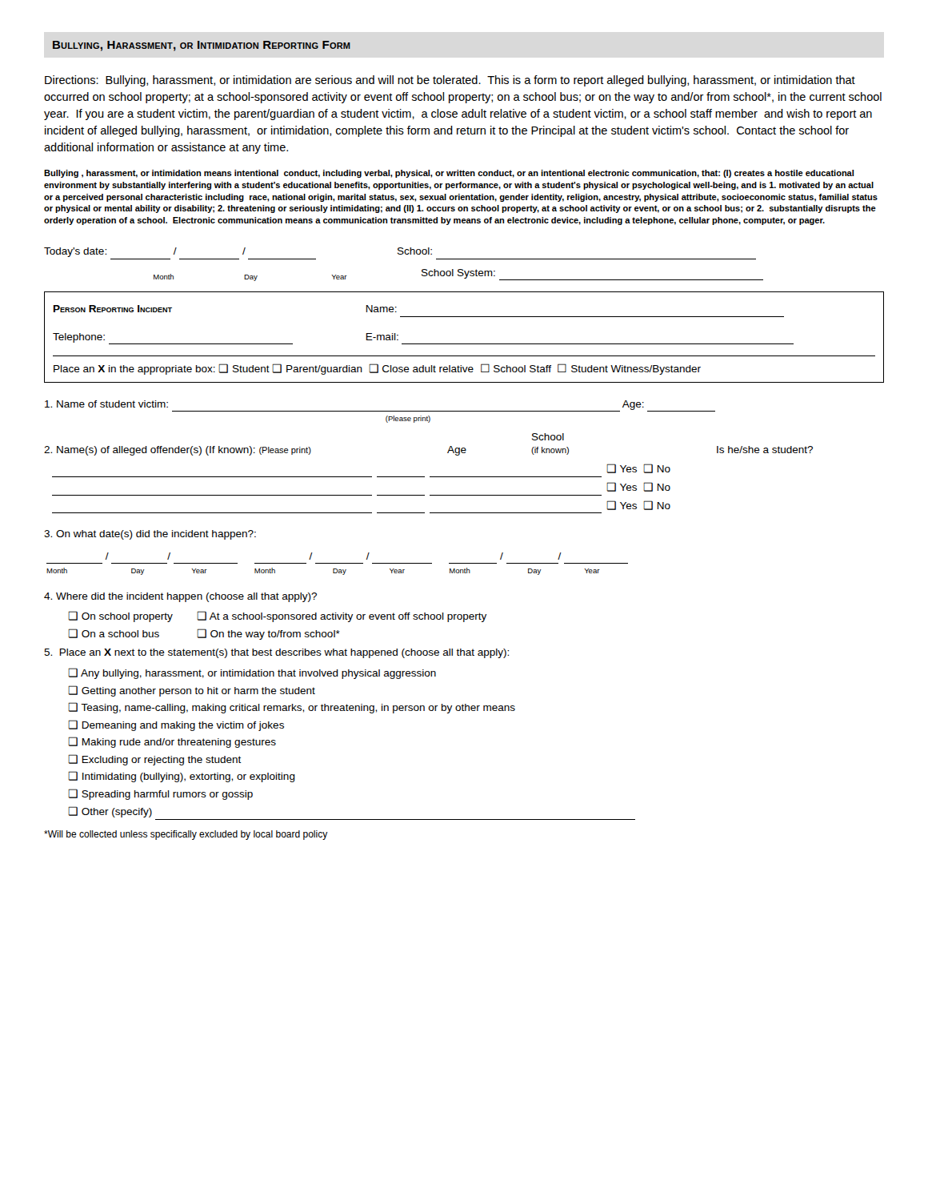Bullying, Harassment, or Intimidation Reporting Form
Directions: Bullying, harassment, or intimidation are serious and will not be tolerated. This is a form to report alleged bullying, harassment, or intimidation that occurred on school property; at a school-sponsored activity or event off school property; on a school bus; or on the way to and/or from school*, in the current school year. If you are a student victim, the parent/guardian of a student victim, a close adult relative of a student victim, or a school staff member and wish to report an incident of alleged bullying, harassment, or intimidation, complete this form and return it to the Principal at the student victim's school. Contact the school for additional information or assistance at any time.
Bullying , harassment, or intimidation means intentional conduct, including verbal, physical, or written conduct, or an intentional electronic communication, that: (I) creates a hostile educational environment by substantially interfering with a student's educational benefits, opportunities, or performance, or with a student's physical or psychological well-being, and is 1. motivated by an actual or a perceived personal characteristic including race, national origin, marital status, sex, sexual orientation, gender identity, religion, ancestry, physical attribute, socioeconomic status, familial status or physical or mental ability or disability; 2. threatening or seriously intimidating; and (II) 1. occurs on school property, at a school activity or event, or on a school bus; or 2. substantially disrupts the orderly operation of a school. Electronic communication means a communication transmitted by means of an electronic device, including a telephone, cellular phone, computer, or pager.
| Today's date: / / | School: |
| / Month / Day / Year / | School System: |
| Person Reporting Incident | Name: |
| Telephone: | E-mail: |
Place an X in the appropriate box: ❑ Student ❑ Parent/guardian ❑ Close adult relative ☐ School Staff ☐ Student Witness/Bystander
1. Name of student victim: Age:
(Please print)
| 2. Name(s) of alleged offender(s) (If known): (Please print) | Age | School (if known) | Is he/she a student? |
| | | | ❑ Yes ❑ No |
| | | | ❑ Yes ❑ No |
| | | | ❑ Yes ❑ No |
3. On what date(s) did the incident happen?:
| / / | / / | / / |
| / Month / Day / Year / | / Month / Day / Year / | / Month / Day / Year / |
4. Where did the incident happen (choose all that apply)?
| ❑ On school property | ❑ At a school-sponsored activity or event off school property |
| ❑ On a school bus | ❑ On the way to/from school* |
5. Place an X next to the statement(s) that best describes what happened (choose all that apply):
❑ Any bullying, harassment, or intimidation that involved physical aggression
❑ Getting another person to hit or harm the student
❑ Teasing, name-calling, making critical remarks, or threatening, in person or by other means
❑ Demeaning and making the victim of jokes
❑ Making rude and/or threatening gestures
❑ Excluding or rejecting the student
❑ Intimidating (bullying), extorting, or exploiting
❑ Spreading harmful rumors or gossip
❑ Other (specify)
*Will be collected unless specifically excluded by local board policy